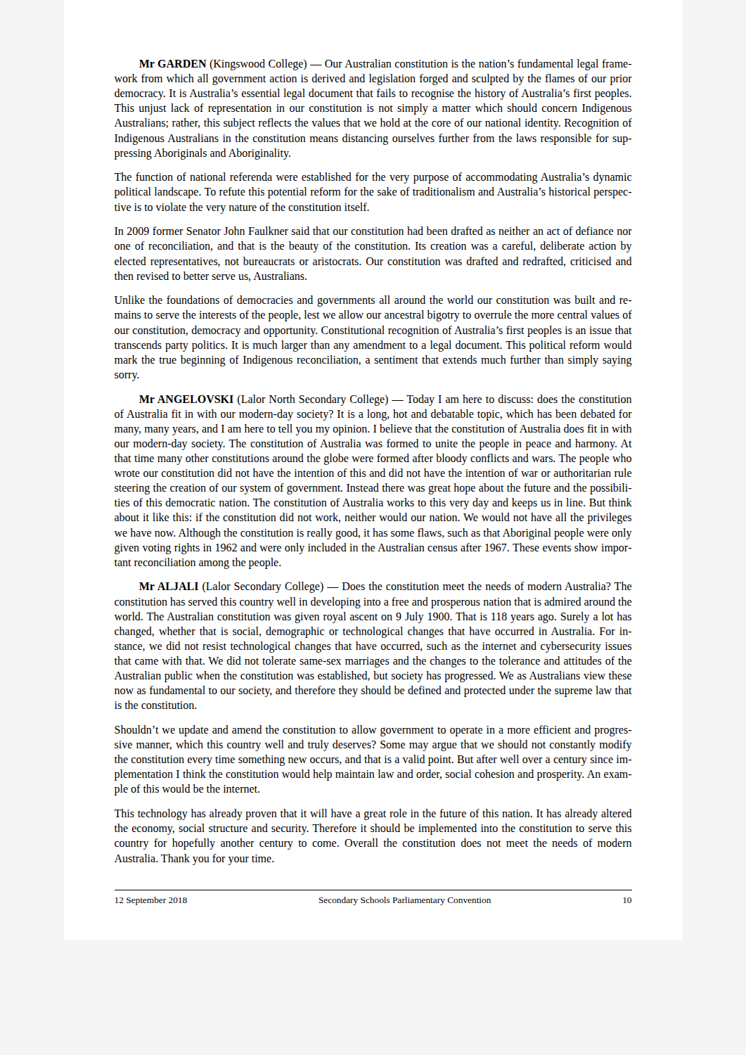Mr GARDEN (Kingswood College) — Our Australian constitution is the nation’s fundamental legal framework from which all government action is derived and legislation forged and sculpted by the flames of our prior democracy. It is Australia’s essential legal document that fails to recognise the history of Australia’s first peoples. This unjust lack of representation in our constitution is not simply a matter which should concern Indigenous Australians; rather, this subject reflects the values that we hold at the core of our national identity. Recognition of Indigenous Australians in the constitution means distancing ourselves further from the laws responsible for suppressing Aboriginals and Aboriginality.
The function of national referenda were established for the very purpose of accommodating Australia’s dynamic political landscape. To refute this potential reform for the sake of traditionalism and Australia’s historical perspective is to violate the very nature of the constitution itself.
In 2009 former Senator John Faulkner said that our constitution had been drafted as neither an act of defiance nor one of reconciliation, and that is the beauty of the constitution. Its creation was a careful, deliberate action by elected representatives, not bureaucrats or aristocrats. Our constitution was drafted and redrafted, criticised and then revised to better serve us, Australians.
Unlike the foundations of democracies and governments all around the world our constitution was built and remains to serve the interests of the people, lest we allow our ancestral bigotry to overrule the more central values of our constitution, democracy and opportunity. Constitutional recognition of Australia’s first peoples is an issue that transcends party politics. It is much larger than any amendment to a legal document. This political reform would mark the true beginning of Indigenous reconciliation, a sentiment that extends much further than simply saying sorry.
Mr ANGELOVSKI (Lalor North Secondary College) — Today I am here to discuss: does the constitution of Australia fit in with our modern-day society? It is a long, hot and debatable topic, which has been debated for many, many years, and I am here to tell you my opinion. I believe that the constitution of Australia does fit in with our modern-day society. The constitution of Australia was formed to unite the people in peace and harmony. At that time many other constitutions around the globe were formed after bloody conflicts and wars. The people who wrote our constitution did not have the intention of this and did not have the intention of war or authoritarian rule steering the creation of our system of government. Instead there was great hope about the future and the possibilities of this democratic nation. The constitution of Australia works to this very day and keeps us in line. But think about it like this: if the constitution did not work, neither would our nation. We would not have all the privileges we have now. Although the constitution is really good, it has some flaws, such as that Aboriginal people were only given voting rights in 1962 and were only included in the Australian census after 1967. These events show important reconciliation among the people.
Mr ALJALI (Lalor Secondary College) — Does the constitution meet the needs of modern Australia? The constitution has served this country well in developing into a free and prosperous nation that is admired around the world. The Australian constitution was given royal ascent on 9 July 1900. That is 118 years ago. Surely a lot has changed, whether that is social, demographic or technological changes that have occurred in Australia. For instance, we did not resist technological changes that have occurred, such as the internet and cybersecurity issues that came with that. We did not tolerate same-sex marriages and the changes to the tolerance and attitudes of the Australian public when the constitution was established, but society has progressed. We as Australians view these now as fundamental to our society, and therefore they should be defined and protected under the supreme law that is the constitution.
Shouldn’t we update and amend the constitution to allow government to operate in a more efficient and progressive manner, which this country well and truly deserves? Some may argue that we should not constantly modify the constitution every time something new occurs, and that is a valid point. But after well over a century since implementation I think the constitution would help maintain law and order, social cohesion and prosperity. An example of this would be the internet.
This technology has already proven that it will have a great role in the future of this nation. It has already altered the economy, social structure and security. Therefore it should be implemented into the constitution to serve this country for hopefully another century to come. Overall the constitution does not meet the needs of modern Australia. Thank you for your time.
12 September 2018 Secondary Schools Parliamentary Convention 10